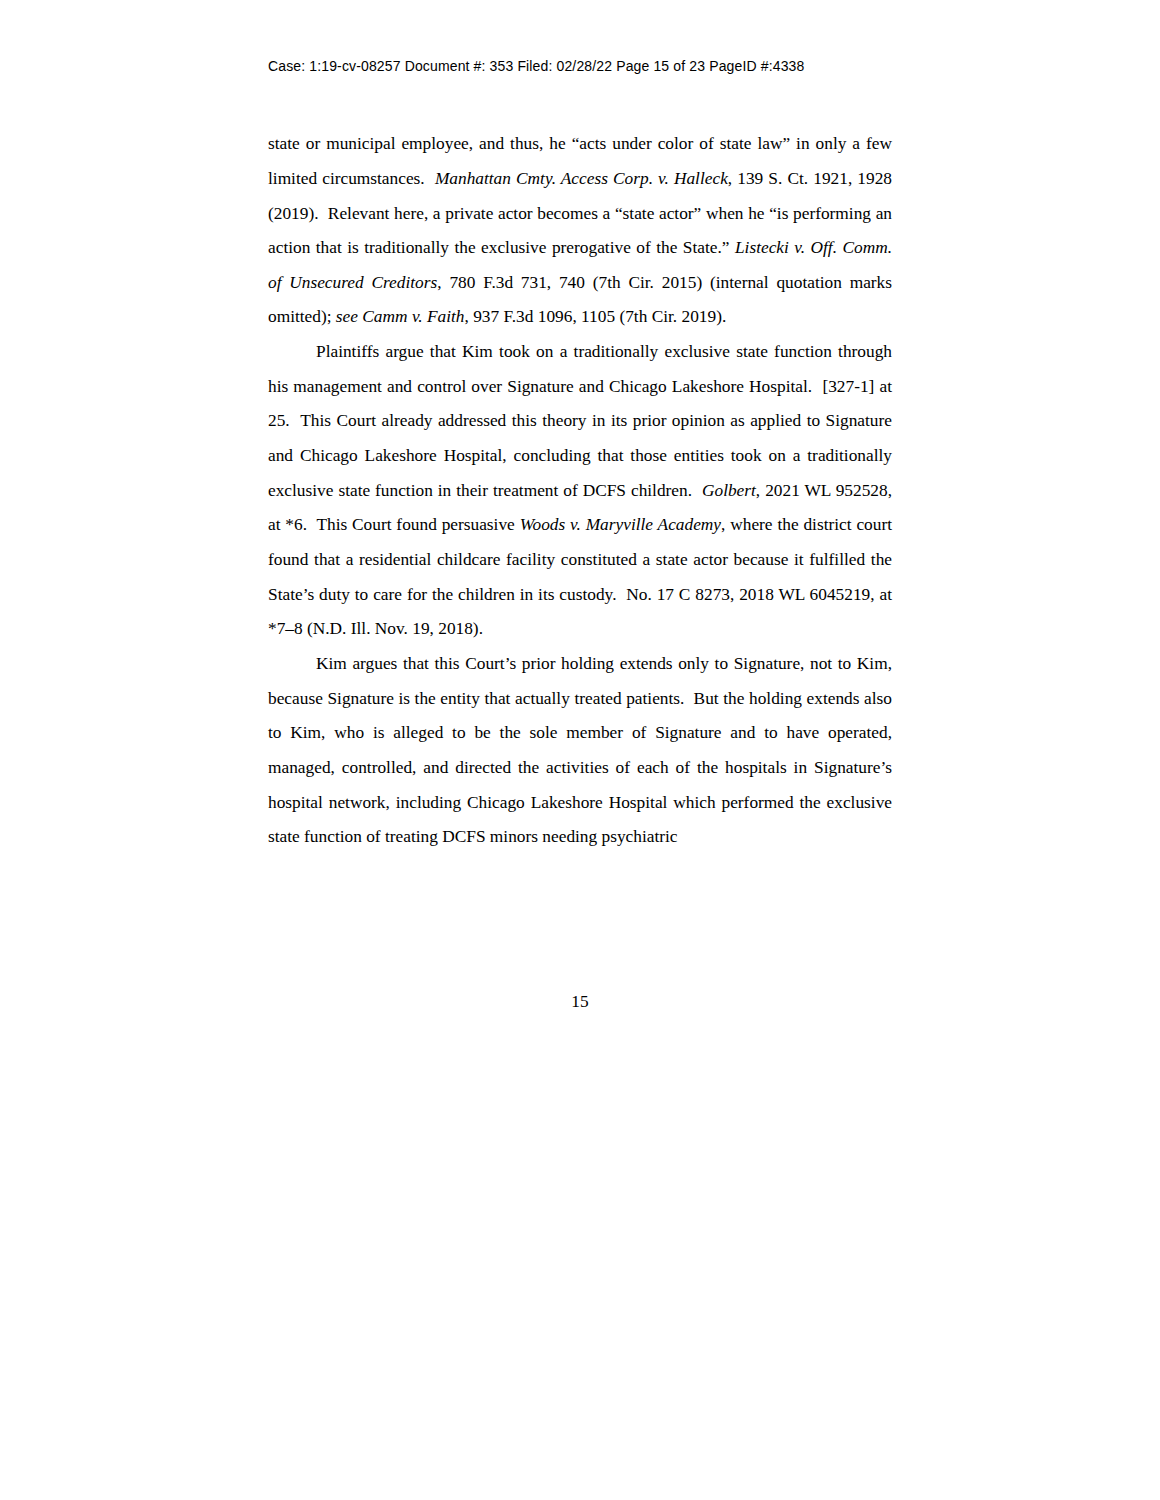Case: 1:19-cv-08257 Document #: 353 Filed: 02/28/22 Page 15 of 23 PageID #:4338
state or municipal employee, and thus, he “acts under color of state law” in only a few limited circumstances. Manhattan Cmty. Access Corp. v. Halleck, 139 S. Ct. 1921, 1928 (2019). Relevant here, a private actor becomes a “state actor” when he “is performing an action that is traditionally the exclusive prerogative of the State.” Listecki v. Off. Comm. of Unsecured Creditors, 780 F.3d 731, 740 (7th Cir. 2015) (internal quotation marks omitted); see Camm v. Faith, 937 F.3d 1096, 1105 (7th Cir. 2019).
Plaintiffs argue that Kim took on a traditionally exclusive state function through his management and control over Signature and Chicago Lakeshore Hospital. [327-1] at 25. This Court already addressed this theory in its prior opinion as applied to Signature and Chicago Lakeshore Hospital, concluding that those entities took on a traditionally exclusive state function in their treatment of DCFS children. Golbert, 2021 WL 952528, at *6. This Court found persuasive Woods v. Maryville Academy, where the district court found that a residential childcare facility constituted a state actor because it fulfilled the State’s duty to care for the children in its custody. No. 17 C 8273, 2018 WL 6045219, at *7–8 (N.D. Ill. Nov. 19, 2018).
Kim argues that this Court’s prior holding extends only to Signature, not to Kim, because Signature is the entity that actually treated patients. But the holding extends also to Kim, who is alleged to be the sole member of Signature and to have operated, managed, controlled, and directed the activities of each of the hospitals in Signature’s hospital network, including Chicago Lakeshore Hospital which performed the exclusive state function of treating DCFS minors needing psychiatric
15